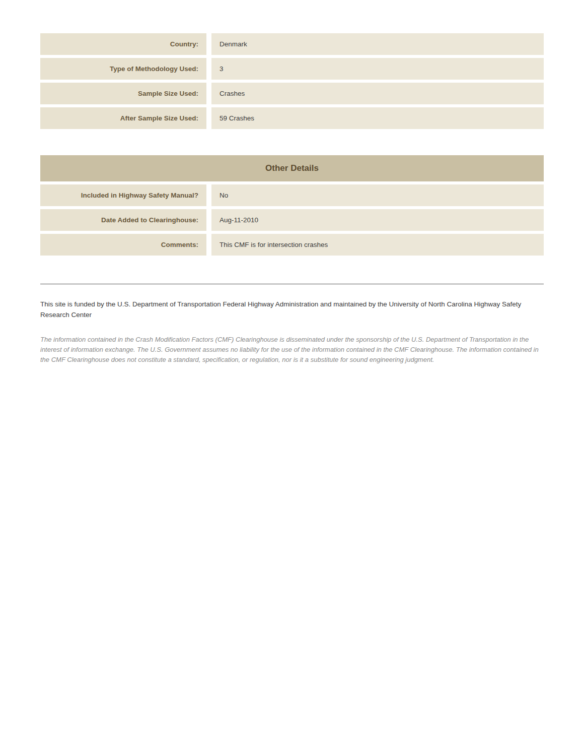| Country: | | Denmark |
| Type of Methodology Used: | | 3 |
| Sample Size Used: | | Crashes |
| After Sample Size Used: | | 59 Crashes |
| Other Details |
| Included in Highway Safety Manual? | | No |
| Date Added to Clearinghouse: | | Aug-11-2010 |
| Comments: | | This CMF is for intersection crashes |
This site is funded by the U.S. Department of Transportation Federal Highway Administration and maintained by the University of North Carolina Highway Safety Research Center
The information contained in the Crash Modification Factors (CMF) Clearinghouse is disseminated under the sponsorship of the U.S. Department of Transportation in the interest of information exchange. The U.S. Government assumes no liability for the use of the information contained in the CMF Clearinghouse. The information contained in the CMF Clearinghouse does not constitute a standard, specification, or regulation, nor is it a substitute for sound engineering judgment.